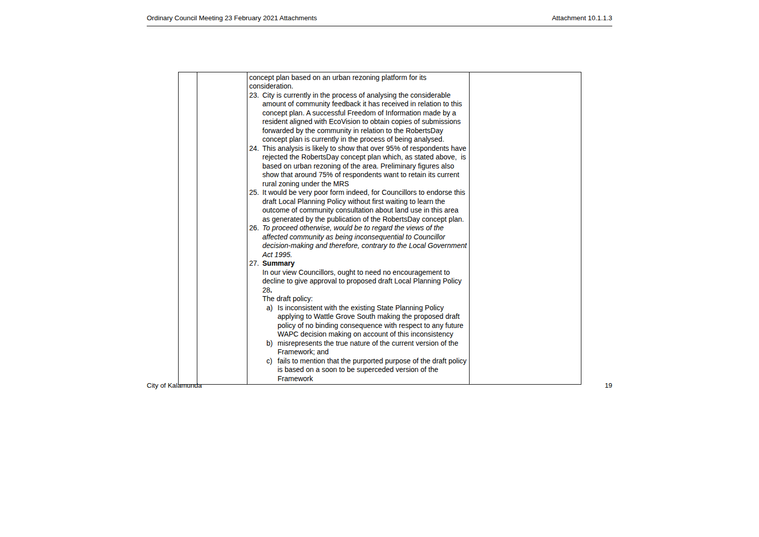Ordinary Council Meeting 23 February 2021 Attachments
Attachment 10.1.1.3
| | | concept plan based on an urban rezoning platform for its consideration. 23. City is currently in the process of analysing the considerable amount of community feedback it has received in relation to this concept plan. A successful Freedom of Information made by a resident aligned with EcoVision to obtain copies of submissions forwarded by the community in relation to the RobertsDay concept plan is currently in the process of being analysed. 24. This analysis is likely to show that over 95% of respondents have rejected the RobertsDay concept plan which, as stated above, is based on urban rezoning of the area. Preliminary figures also show that around 75% of respondents want to retain its current rural zoning under the MRS 25. It would be very poor form indeed, for Councillors to endorse this draft Local Planning Policy without first waiting to learn the outcome of community consultation about land use in this area as generated by the publication of the RobertsDay concept plan. 26. To proceed otherwise, would be to regard the views of the affected community as being inconsequential to Councillor decision-making and therefore, contrary to the Local Government Act 1995. 27. Summary In our view Councillors, ought to need no encouragement to decline to give approval to proposed draft Local Planning Policy 28 . The draft policy: a) Is inconsistent with the existing State Planning Policy applying to Wattle Grove South making the proposed draft policy of no binding consequence with respect to any future WAPC decision making on account of this inconsistency b) misrepresents the true nature of the current version of the Framework; and c) fails to mention that the purported purpose of the draft policy is based on a soon to be superceded version of the Framework | |
City of Kalamunda
19